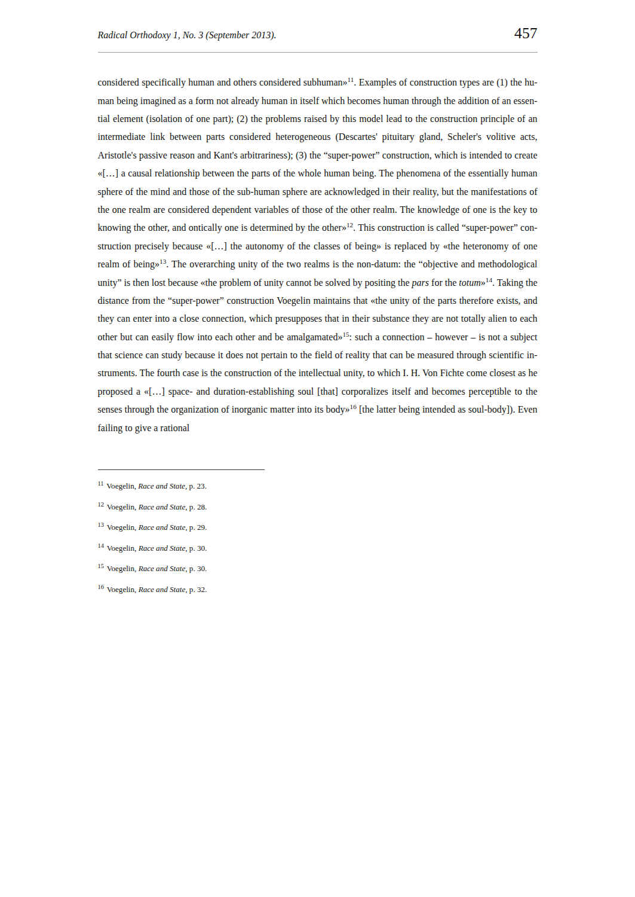Radical Orthodoxy 1, No. 3 (September 2013). 457
considered specifically human and others considered subhuman»11. Examples of construction types are (1) the human being imagined as a form not already human in itself which becomes human through the addition of an essential element (isolation of one part); (2) the problems raised by this model lead to the construction principle of an intermediate link between parts considered heterogeneous (Descartes' pituitary gland, Scheler's volitive acts, Aristotle's passive reason and Kant's arbitrariness); (3) the “super-power” construction, which is intended to create «[…] a causal relationship between the parts of the whole human being. The phenomena of the essentially human sphere of the mind and those of the sub-human sphere are acknowledged in their reality, but the manifestations of the one realm are considered dependent variables of those of the other realm. The knowledge of one is the key to knowing the other, and ontically one is determined by the other»12. This construction is called “super-power” construction precisely because «[…] the autonomy of the classes of being» is replaced by «the heteronomy of one realm of being»13. The overarching unity of the two realms is the non-datum: the “objective and methodological unity” is then lost because «the problem of unity cannot be solved by positing the pars for the totum»14. Taking the distance from the “super-power” construction Voegelin maintains that «the unity of the parts therefore exists, and they can enter into a close connection, which presupposes that in their substance they are not totally alien to each other but can easily flow into each other and be amalgamated»15: such a connection – however – is not a subject that science can study because it does not pertain to the field of reality that can be measured through scientific instruments. The fourth case is the construction of the intellectual unity, to which I. H. Von Fichte come closest as he proposed a «[…] space- and duration-establishing soul [that] corporalizes itself and becomes perceptible to the senses through the organization of inorganic matter into its body»16 [the latter being intended as soul-body]). Even failing to give a rational
11 Voegelin, Race and State, p. 23.
12 Voegelin, Race and State, p. 28.
13 Voegelin, Race and State, p. 29.
14 Voegelin, Race and State, p. 30.
15 Voegelin, Race and State, p. 30.
16 Voegelin, Race and State, p. 32.